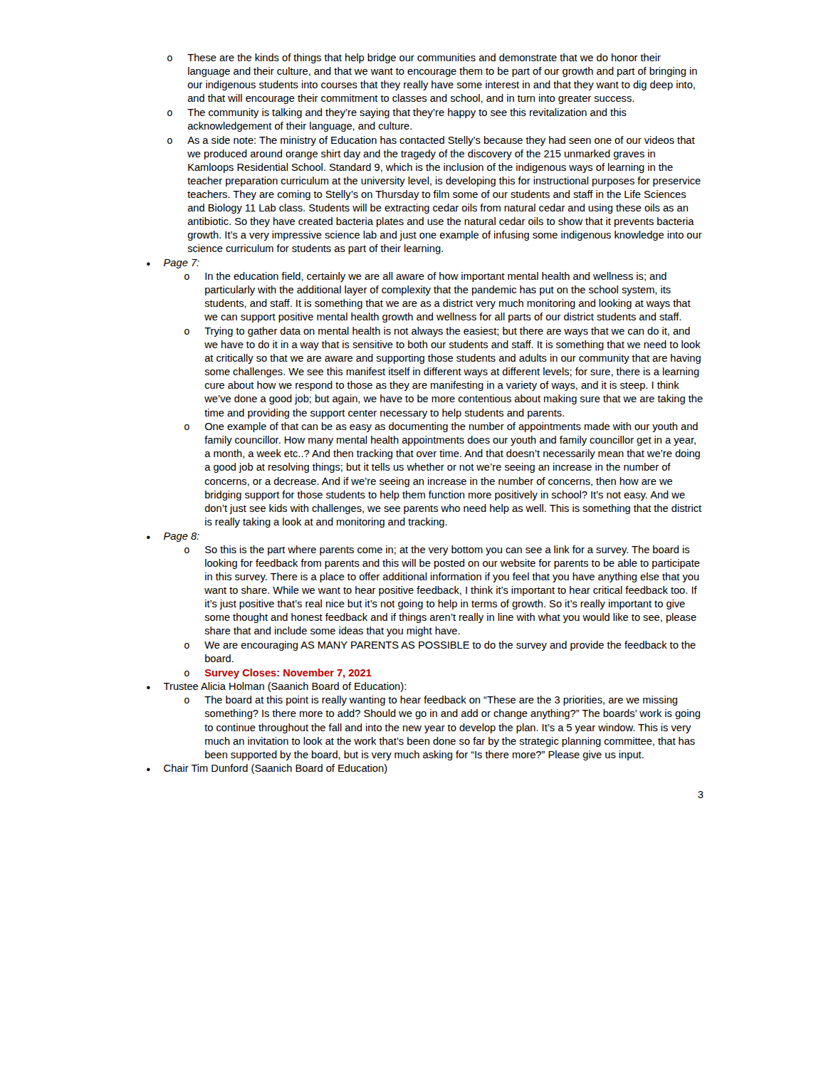These are the kinds of things that help bridge our communities and demonstrate that we do honor their language and their culture, and that we want to encourage them to be part of our growth and part of bringing in our indigenous students into courses that they really have some interest in and that they want to dig deep into, and that will encourage their commitment to classes and school, and in turn into greater success.
The community is talking and they’re saying that they’re happy to see this revitalization and this acknowledgement of their language, and culture.
As a side note: The ministry of Education has contacted Stelly’s because they had seen one of our videos that we produced around orange shirt day and the tragedy of the discovery of the 215 unmarked graves in Kamloops Residential School. Standard 9, which is the inclusion of the indigenous ways of learning in the teacher preparation curriculum at the university level, is developing this for instructional purposes for preservice teachers. They are coming to Stelly’s on Thursday to film some of our students and staff in the Life Sciences and Biology 11 Lab class. Students will be extracting cedar oils from natural cedar and using these oils as an antibiotic. So they have created bacteria plates and use the natural cedar oils to show that it prevents bacteria growth. It’s a very impressive science lab and just one example of infusing some indigenous knowledge into our science curriculum for students as part of their learning.
Page 7:
In the education field, certainly we are all aware of how important mental health and wellness is; and particularly with the additional layer of complexity that the pandemic has put on the school system, its students, and staff. It is something that we are as a district very much monitoring and looking at ways that we can support positive mental health growth and wellness for all parts of our district students and staff.
Trying to gather data on mental health is not always the easiest; but there are ways that we can do it, and we have to do it in a way that is sensitive to both our students and staff. It is something that we need to look at critically so that we are aware and supporting those students and adults in our community that are having some challenges. We see this manifest itself in different ways at different levels; for sure, there is a learning cure about how we respond to those as they are manifesting in a variety of ways, and it is steep. I think we’ve done a good job; but again, we have to be more contentious about making sure that we are taking the time and providing the support center necessary to help students and parents.
One example of that can be as easy as documenting the number of appointments made with our youth and family councillor. How many mental health appointments does our youth and family councillor get in a year, a month, a week etc..? And then tracking that over time. And that doesn’t necessarily mean that we’re doing a good job at resolving things; but it tells us whether or not we’re seeing an increase in the number of concerns, or a decrease. And if we’re seeing an increase in the number of concerns, then how are we bridging support for those students to help them function more positively in school? It’s not easy. And we don’t just see kids with challenges, we see parents who need help as well. This is something that the district is really taking a look at and monitoring and tracking.
Page 8:
So this is the part where parents come in; at the very bottom you can see a link for a survey. The board is looking for feedback from parents and this will be posted on our website for parents to be able to participate in this survey. There is a place to offer additional information if you feel that you have anything else that you want to share. While we want to hear positive feedback, I think it’s important to hear critical feedback too. If it’s just positive that’s real nice but it’s not going to help in terms of growth. So it’s really important to give some thought and honest feedback and if things aren’t really in line with what you would like to see, please share that and include some ideas that you might have.
We are encouraging AS MANY PARENTS AS POSSIBLE to do the survey and provide the feedback to the board.
Survey Closes: November 7, 2021
Trustee Alicia Holman (Saanich Board of Education):
The board at this point is really wanting to hear feedback on “These are the 3 priorities, are we missing something? Is there more to add? Should we go in and add or change anything?” The boards’ work is going to continue throughout the fall and into the new year to develop the plan. It’s a 5 year window. This is very much an invitation to look at the work that’s been done so far by the strategic planning committee, that has been supported by the board, but is very much asking for “Is there more?” Please give us input.
Chair Tim Dunford (Saanich Board of Education)
3